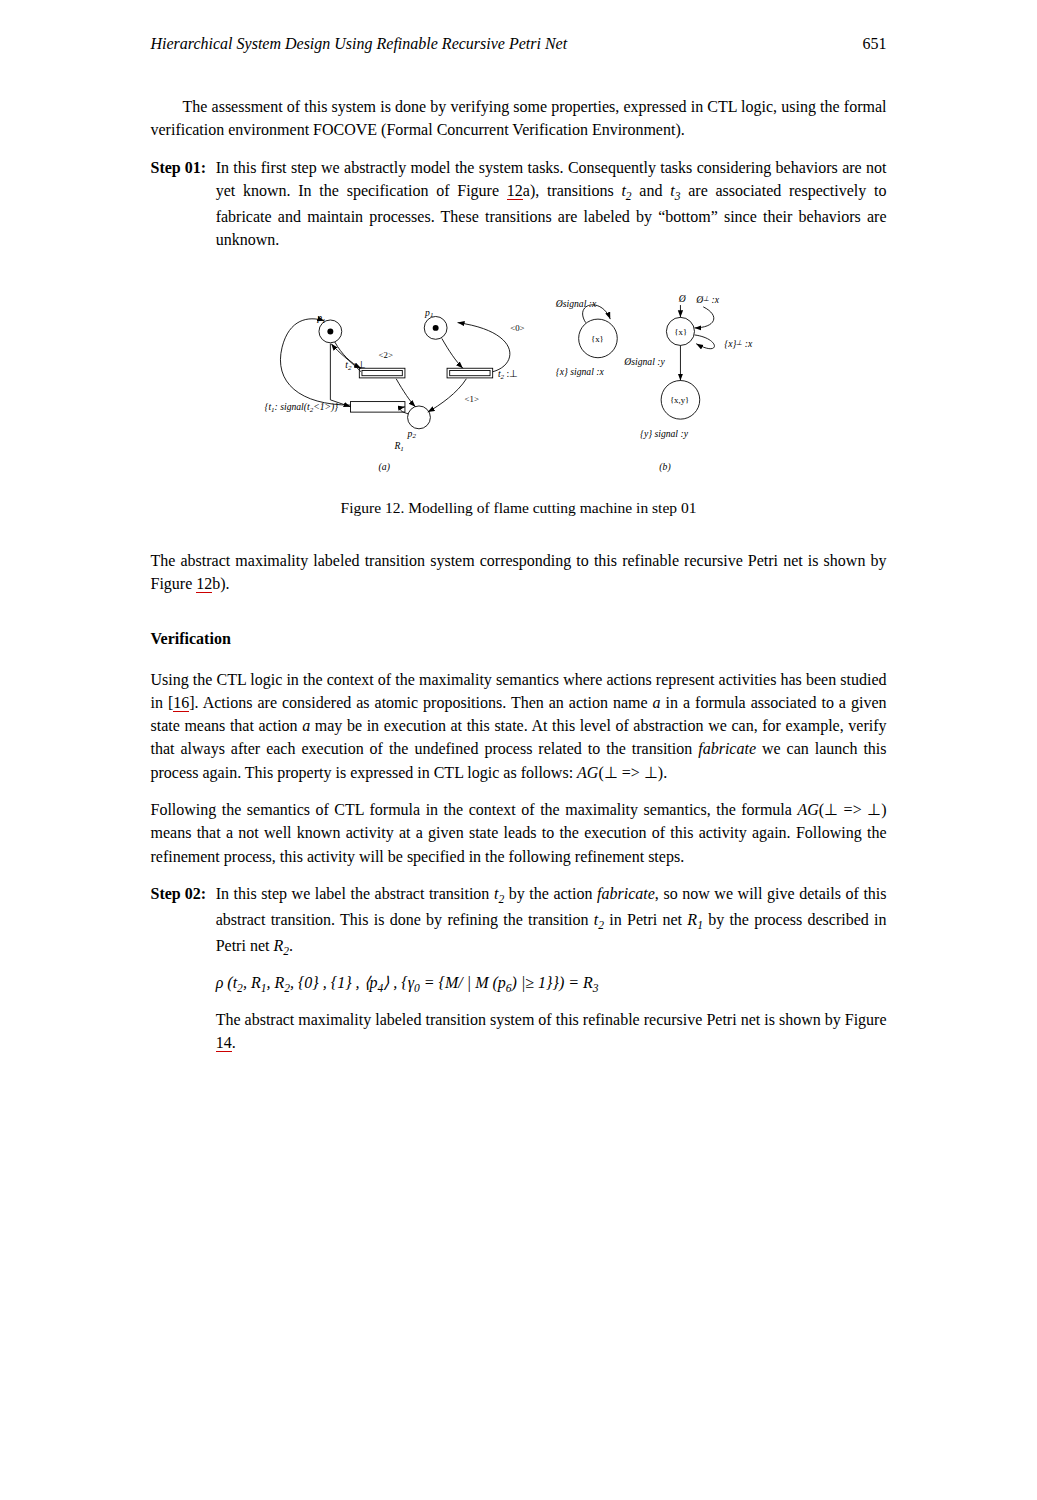Hierarchical System Design Using Refinable Recursive Petri Net 651
The assessment of this system is done by verifying some properties, expressed in CTL logic, using the formal verification environment FOCOVE (Formal Concurrent Verification Environment).
Step 01:
In this first step we abstractly model the system tasks. Consequently tasks considering behaviors are not yet known. In the specification of Figure 12a), transitions t2 and t3 are associated respectively to fabricate and maintain processes. These transitions are labeled by “bottom” since their behaviors are unknown.
p1 p1 p2 t2 :⊥ t2 :⊥ {t1: signal(t2<1>)} <2> <0> <1> R1 (a) {x} Øsignal :x {x} signal :x Ø {x} Ø⊥ :x {x}⊥ :x Øsignal :y {x,y} {y} signal :y (b)
Figure 12. Modelling of flame cutting machine in step 01
The abstract maximality labeled transition system corresponding to this refinable recursive Petri net is shown by Figure 12b).
Verification
Using the CTL logic in the context of the maximality semantics where actions represent activities has been studied in [16]. Actions are considered as atomic propositions. Then an action name a in a formula associated to a given state means that action a may be in execution at this state. At this level of abstraction we can, for example, verify that always after each execution of the undefined process related to the transition fabricate we can launch this process again. This property is expressed in CTL logic as follows: AG(⊥ => ⊥).
Following the semantics of CTL formula in the context of the maximality semantics, the formula AG(⊥ => ⊥) means that a not well known activity at a given state leads to the execution of this activity again. Following the refinement process, this activity will be specified in the following refinement steps.
Step 02:
In this step we label the abstract transition t2 by the action fabricate, so now we will give details of this abstract transition. This is done by refining the transition t2 in Petri net R1 by the process described in Petri net R2.
ρ (t2, R1, R2, {0} , {1} , ⟨p4⟩ , {γ0 = {M/ | M (p6) |≥ 1}}) = R3
The abstract maximality labeled transition system of this refinable recursive Petri net is shown by Figure 14.